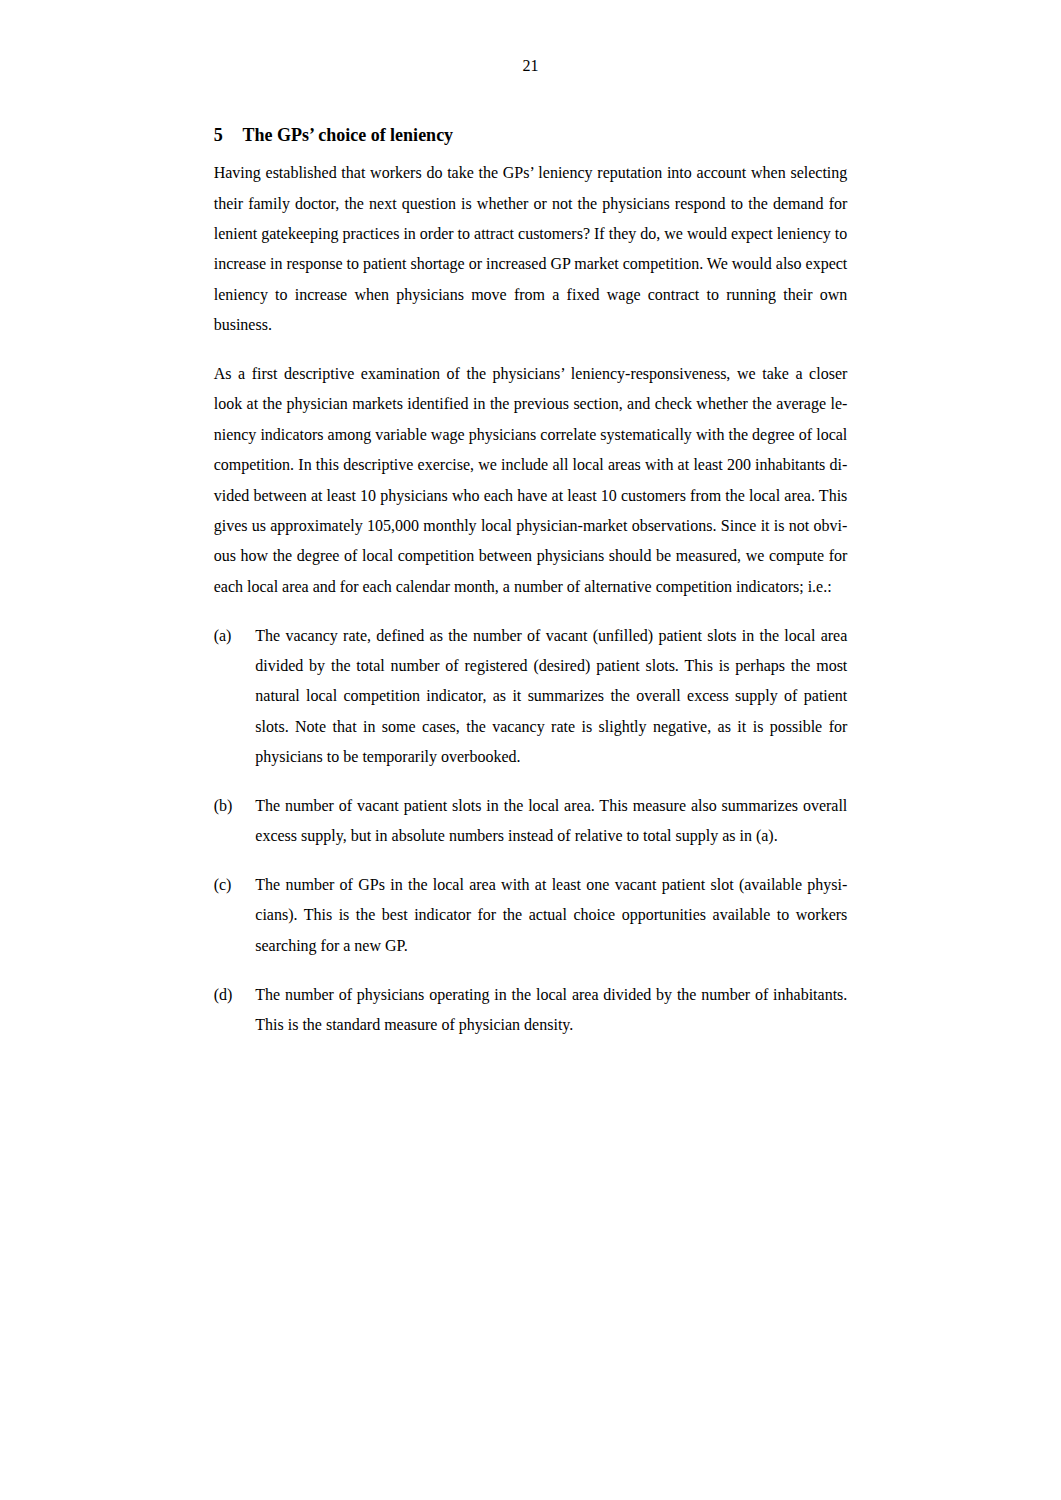21
5 The GPs’ choice of leniency
Having established that workers do take the GPs’ leniency reputation into account when selecting their family doctor, the next question is whether or not the physicians respond to the demand for lenient gatekeeping practices in order to attract customers? If they do, we would expect leniency to increase in response to patient shortage or increased GP market competition. We would also expect leniency to increase when physicians move from a fixed wage contract to running their own business.
As a first descriptive examination of the physicians’ leniency-responsiveness, we take a closer look at the physician markets identified in the previous section, and check whether the average leniency indicators among variable wage physicians correlate systematically with the degree of local competition. In this descriptive exercise, we include all local areas with at least 200 inhabitants divided between at least 10 physicians who each have at least 10 customers from the local area. This gives us approximately 105,000 monthly local physician-market observations. Since it is not obvious how the degree of local competition between physicians should be measured, we compute for each local area and for each calendar month, a number of alternative competition indicators; i.e.:
(a) The vacancy rate, defined as the number of vacant (unfilled) patient slots in the local area divided by the total number of registered (desired) patient slots. This is perhaps the most natural local competition indicator, as it summarizes the overall excess supply of patient slots. Note that in some cases, the vacancy rate is slightly negative, as it is possible for physicians to be temporarily overbooked.
(b) The number of vacant patient slots in the local area. This measure also summarizes overall excess supply, but in absolute numbers instead of relative to total supply as in (a).
(c) The number of GPs in the local area with at least one vacant patient slot (available physicians). This is the best indicator for the actual choice opportunities available to workers searching for a new GP.
(d) The number of physicians operating in the local area divided by the number of inhabitants. This is the standard measure of physician density.